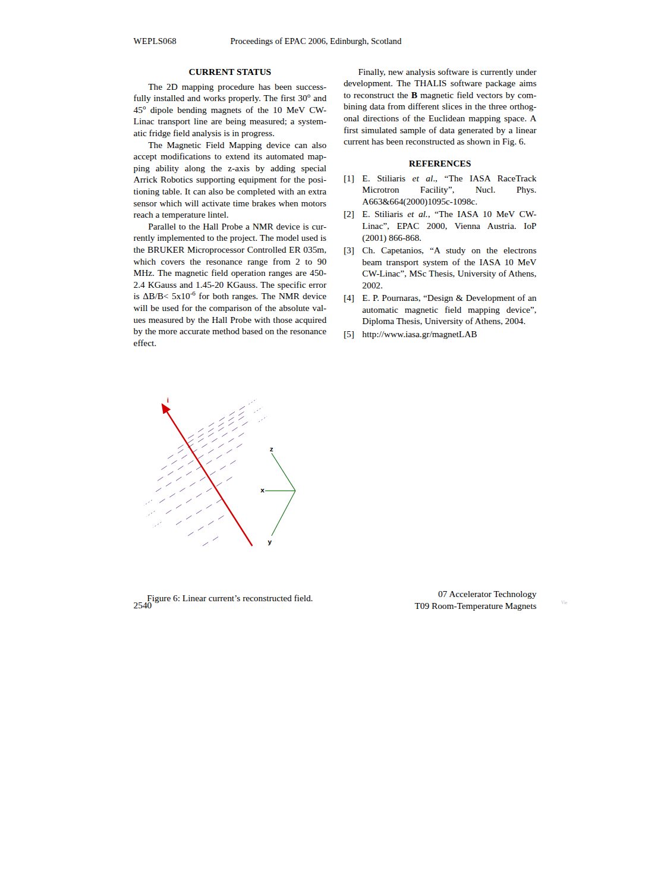WEPLS068
Proceedings of EPAC 2006, Edinburgh, Scotland
CURRENT STATUS
The 2D mapping procedure has been successfully installed and works properly. The first 30o and 45o dipole bending magnets of the 10 MeV CW-Linac transport line are being measured; a systematic fridge field analysis is in progress.
The Magnetic Field Mapping device can also accept modifications to extend its automated mapping ability along the z-axis by adding special Arrick Robotics supporting equipment for the positioning table. It can also be completed with an extra sensor which will activate time brakes when motors reach a temperature lintel.
Parallel to the Hall Probe a NMR device is currently implemented to the project. The model used is the BRUKER Microprocessor Controlled ER 035m, which covers the resonance range from 2 to 90 MHz. The magnetic field operation ranges are 450-2.4 KGauss and 1.45-20 KGauss. The specific error is ΔB/B< 5x10-6 for both ranges. The NMR device will be used for the comparison of the absolute values measured by the Hall Probe with those acquired by the more accurate method based on the resonance effect.
Finally, new analysis software is currently under development. The THALIS software package aims to reconstruct the B magnetic field vectors by combining data from different slices in the three orthogonal directions of the Euclidean mapping space. A first simulated sample of data generated by a linear current has been reconstructed as shown in Fig. 6.
REFERENCES
E. Stiliaris et al., “The IASA RaceTrack Microtron Facility”, Nucl. Phys. A663&664(2000)1095c-1098c.
E. Stiliaris et al., “The IASA 10 MeV CW-Linac”, EPAC 2000, Vienna Austria. IoP (2001) 866-868.
Ch. Capetanios, “A study on the electrons beam transport system of the IASA 10 MeV CW-Linac”, MSc Thesis, University of Athens, 2002.
E. P. Pournaras, “Design & Development of an automatic magnetic field mapping device”, Diploma Thesis, University of Athens, 2004.
http://www.iasa.gr/magnetLAB
i z x y
Figure 6: Linear current’s reconstructed field.
2540
07 Accelerator Technology
T09 Room-Temperature Magnets
Vie